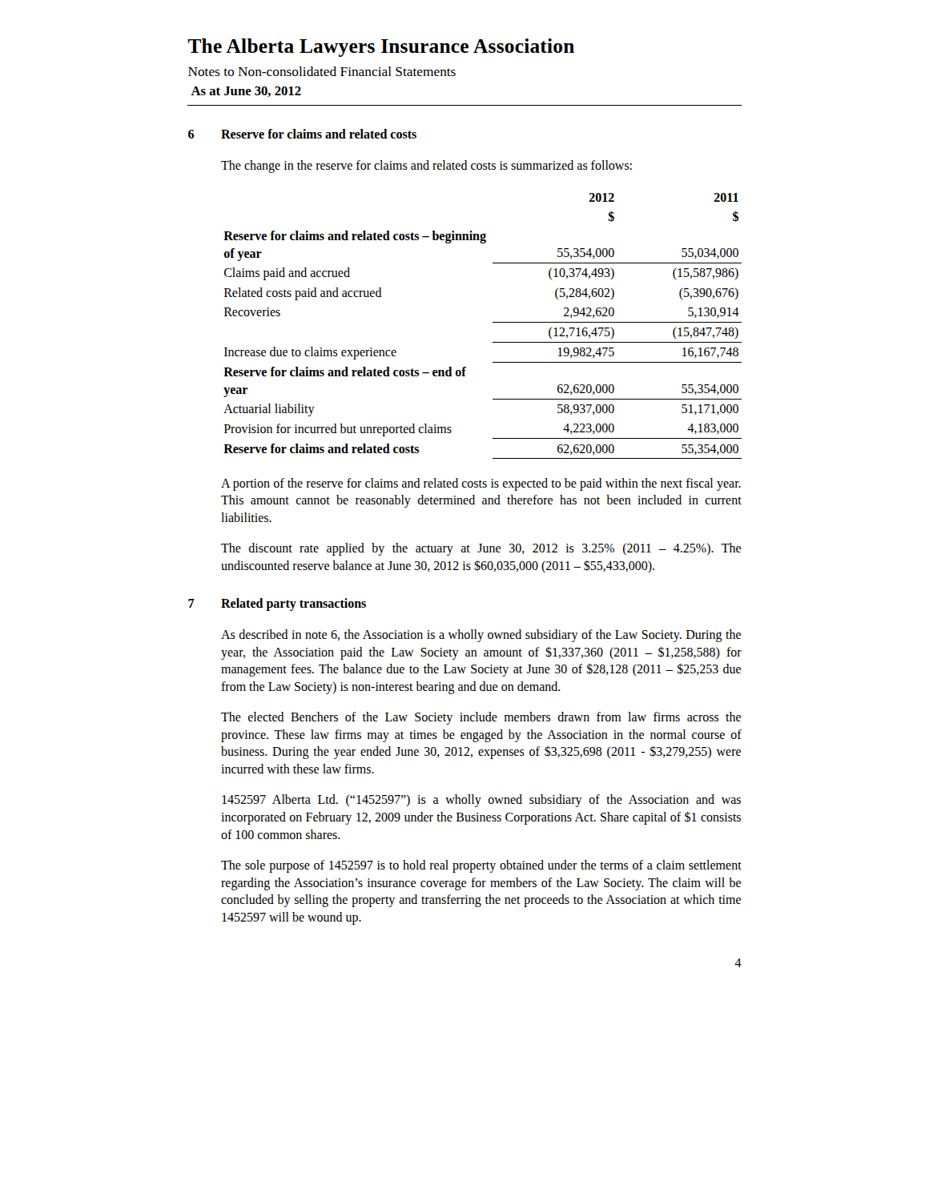The Alberta Lawyers Insurance Association
Notes to Non-consolidated Financial Statements
As at June 30, 2012
6 Reserve for claims and related costs
The change in the reserve for claims and related costs is summarized as follows:
| | 2012 | 2011 |
| --- | --- | --- |
| | $ | $ |
| Reserve for claims and related costs – beginning of year | 55,354,000 | 55,034,000 |
| Claims paid and accrued | (10,374,493) | (15,587,986) |
| Related costs paid and accrued | (5,284,602) | (5,390,676) |
| Recoveries | 2,942,620 | 5,130,914 |
| | (12,716,475) | (15,847,748) |
| Increase due to claims experience | 19,982,475 | 16,167,748 |
| Reserve for claims and related costs – end of year | 62,620,000 | 55,354,000 |
| Actuarial liability | 58,937,000 | 51,171,000 |
| Provision for incurred but unreported claims | 4,223,000 | 4,183,000 |
| Reserve for claims and related costs | 62,620,000 | 55,354,000 |
A portion of the reserve for claims and related costs is expected to be paid within the next fiscal year. This amount cannot be reasonably determined and therefore has not been included in current liabilities.
The discount rate applied by the actuary at June 30, 2012 is 3.25% (2011 – 4.25%). The undiscounted reserve balance at June 30, 2012 is $60,035,000 (2011 – $55,433,000).
7 Related party transactions
As described in note 6, the Association is a wholly owned subsidiary of the Law Society. During the year, the Association paid the Law Society an amount of $1,337,360 (2011 – $1,258,588) for management fees. The balance due to the Law Society at June 30 of $28,128 (2011 – $25,253 due from the Law Society) is non-interest bearing and due on demand.
The elected Benchers of the Law Society include members drawn from law firms across the province. These law firms may at times be engaged by the Association in the normal course of business. During the year ended June 30, 2012, expenses of $3,325,698 (2011 - $3,279,255) were incurred with these law firms.
1452597 Alberta Ltd. (“1452597”) is a wholly owned subsidiary of the Association and was incorporated on February 12, 2009 under the Business Corporations Act. Share capital of $1 consists of 100 common shares.
The sole purpose of 1452597 is to hold real property obtained under the terms of a claim settlement regarding the Association’s insurance coverage for members of the Law Society. The claim will be concluded by selling the property and transferring the net proceeds to the Association at which time 1452597 will be wound up.
4